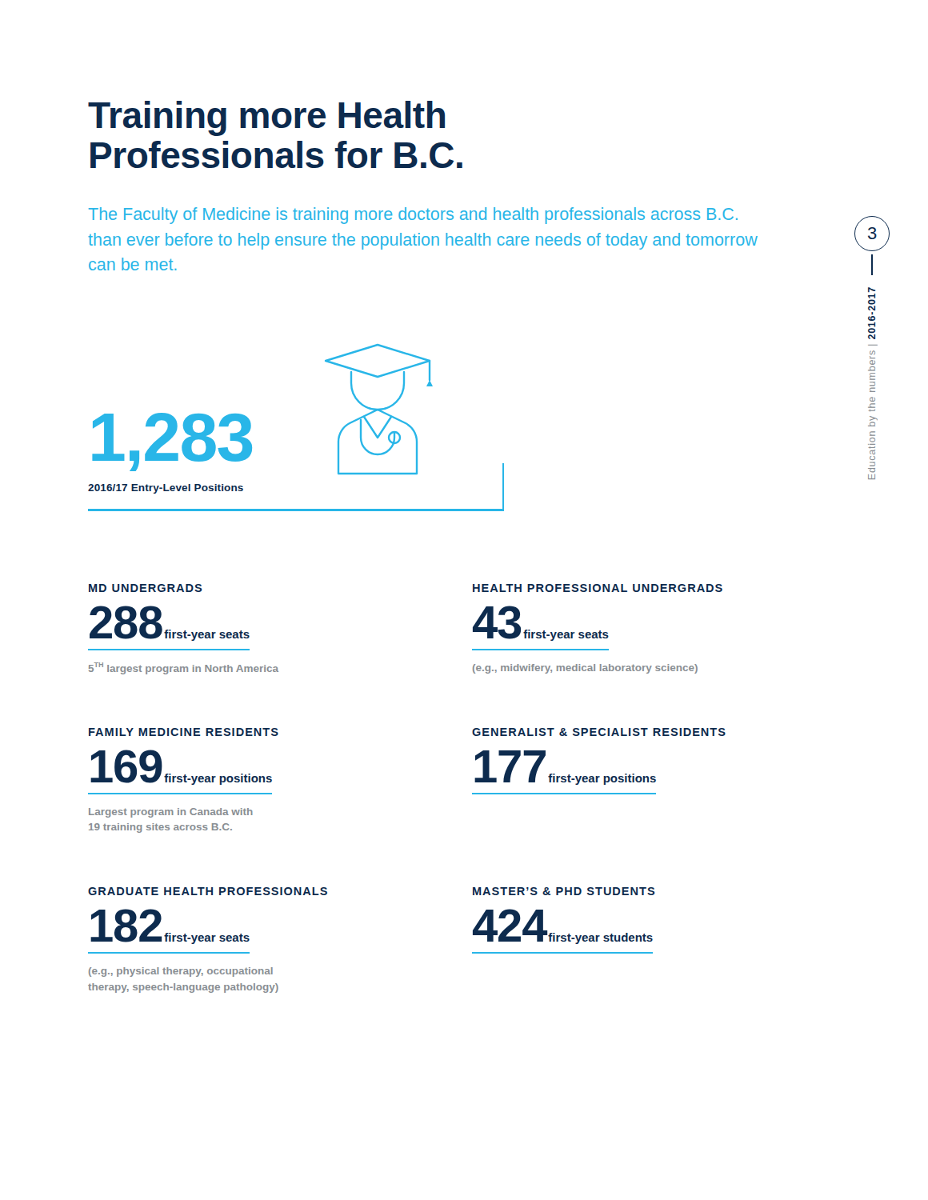3
Education by the numbers | 2016-2017
Training more Health
Professionals for B.C.
The Faculty of Medicine is training more doctors and health professionals across B.C. than ever before to help ensure the population health care needs of today and tomorrow can be met.
1,283
2016/17 Entry-Level Positions
MD Undergrads
288 first-year seats
5TH largest program in North America
Health Professional Undergrads
43 first-year seats
(e.g., midwifery, medical laboratory science)
Family Medicine Residents
169 first-year positions
Largest program in Canada with
19 training sites across B.C.
Generalist & Specialist Residents
177 first-year positions
Graduate Health Professionals
182 first-year seats
(e.g., physical therapy, occupational
therapy, speech-language pathology)
Master’s & PhD Students
424 first-year students